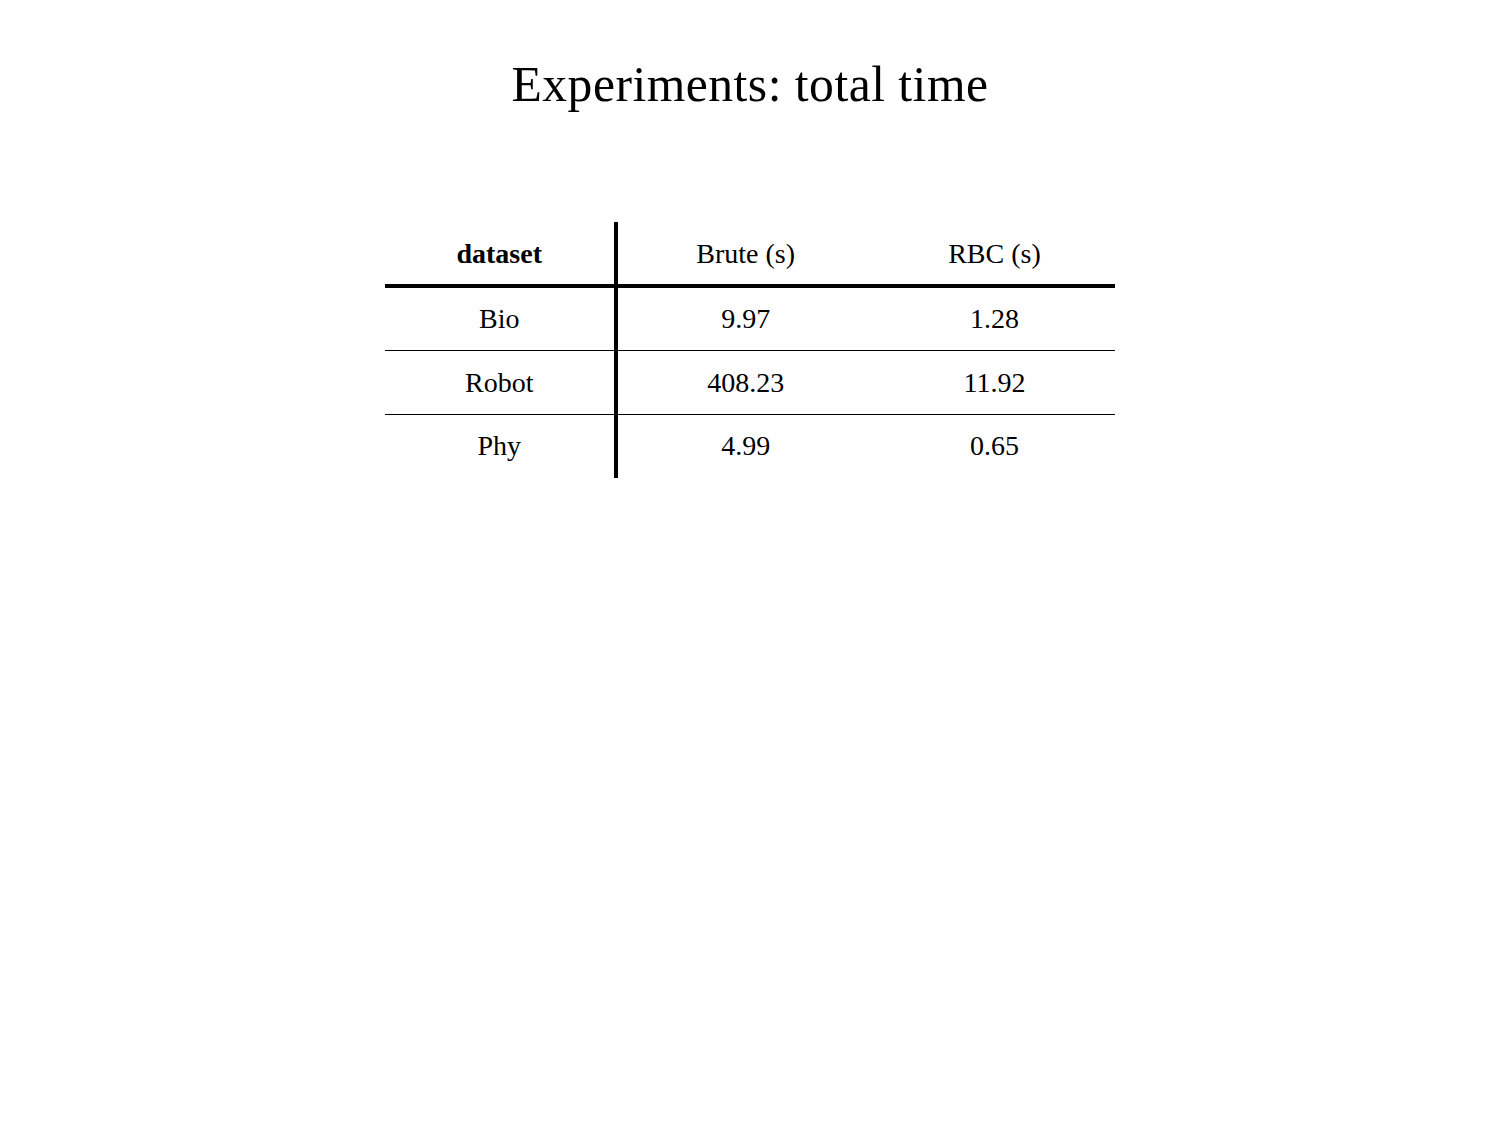Experiments: total time
Total running time comparison between Brute force and RBC
| dataset | Brute (s) | RBC (s) |
| --- | --- | --- |
| Bio | 9.97 | 1.28 |
| Robot | 408.23 | 11.92 |
| Phy | 4.99 | 0.65 |